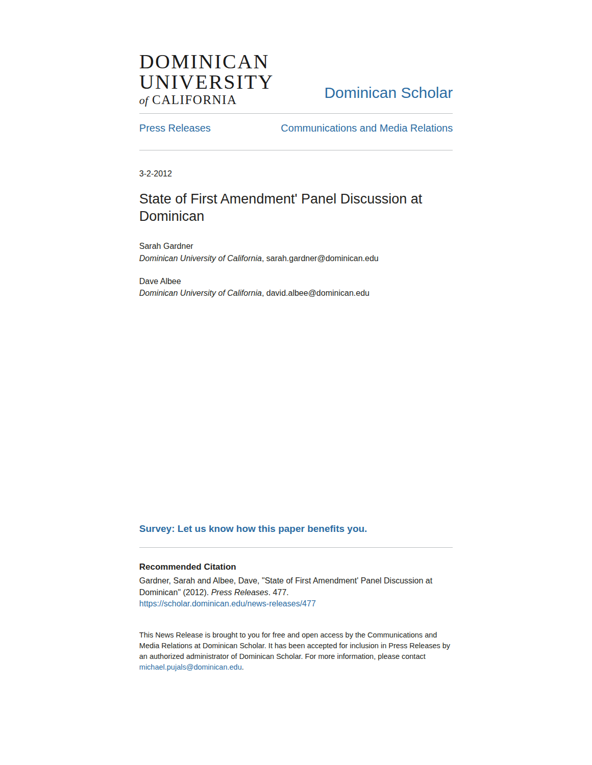DOMINICAN UNIVERSITY of CALIFORNIA
Dominican Scholar
Press Releases
Communications and Media Relations
3-2-2012
State of First Amendment' Panel Discussion at Dominican
Sarah Gardner Dominican University of California, sarah.gardner@dominican.edu
Dave Albee Dominican University of California, david.albee@dominican.edu
Survey: Let us know how this paper benefits you.
Recommended Citation
Gardner, Sarah and Albee, Dave, "State of First Amendment' Panel Discussion at Dominican" (2012). Press Releases. 477.
https://scholar.dominican.edu/news-releases/477
This News Release is brought to you for free and open access by the Communications and Media Relations at Dominican Scholar. It has been accepted for inclusion in Press Releases by an authorized administrator of Dominican Scholar. For more information, please contact michael.pujals@dominican.edu.